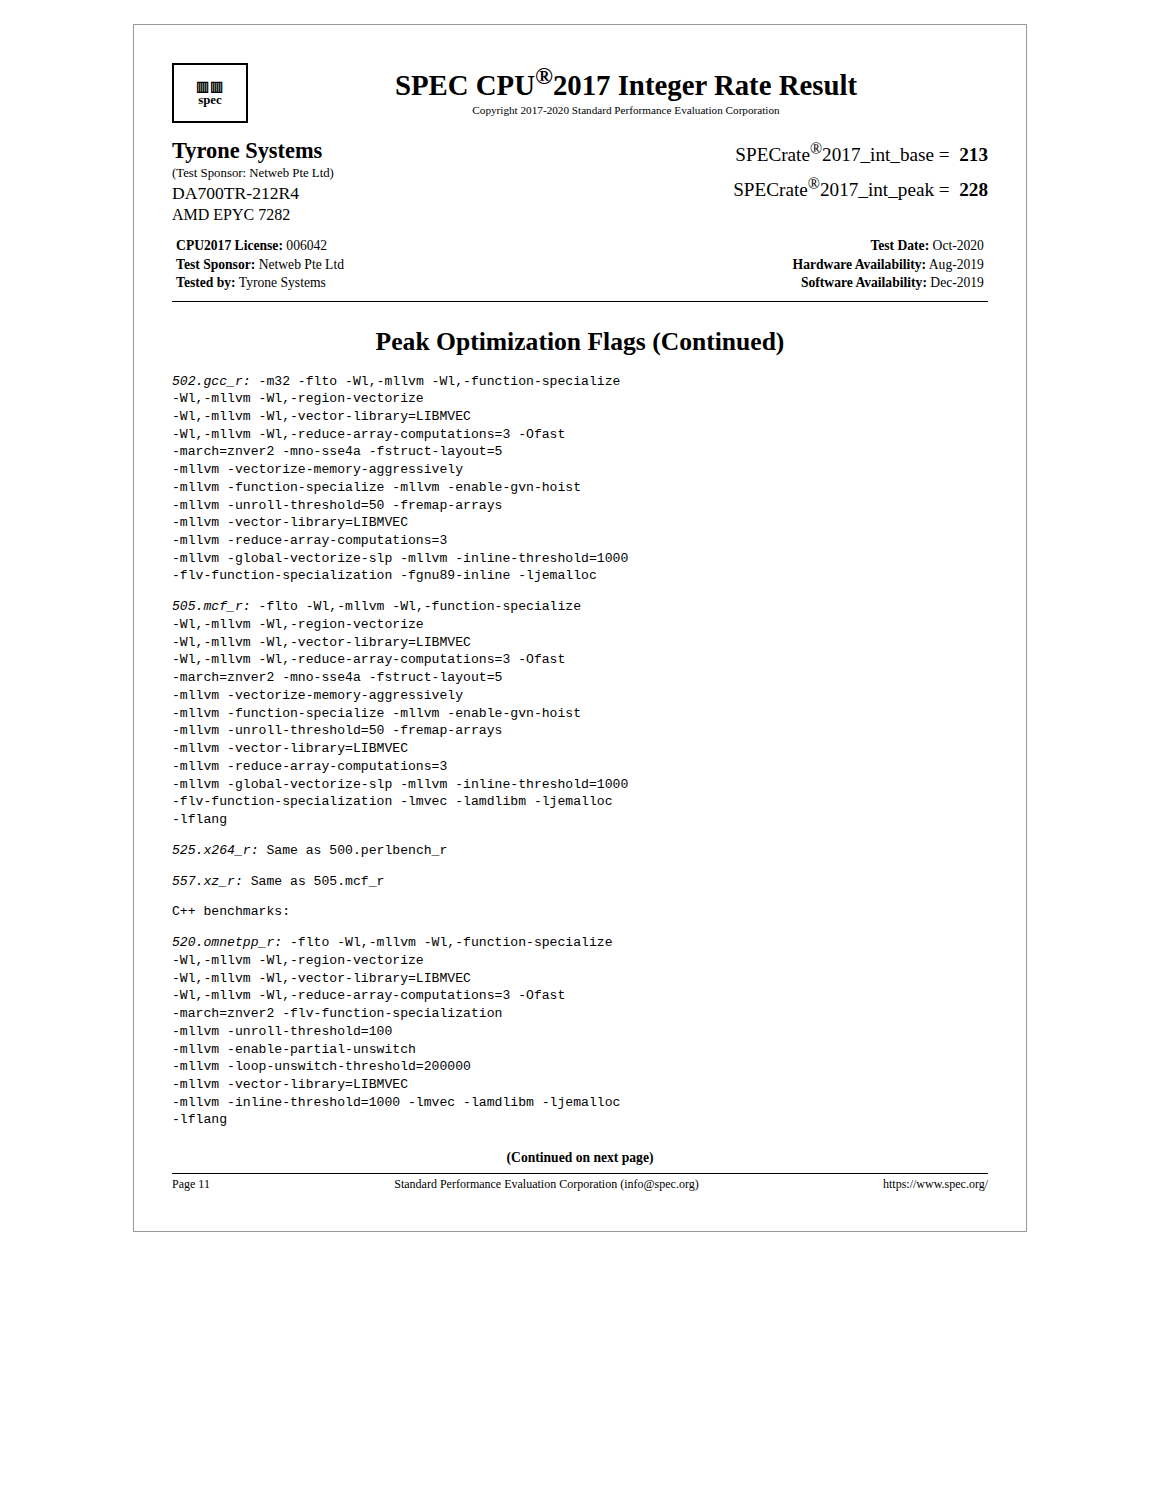▥▥
spec
SPEC CPU®2017 Integer Rate Result
Copyright 2017-2020 Standard Performance Evaluation Corporation
Tyrone Systems
(Test Sponsor: Netweb Pte Ltd)
DA700TR-212R4
AMD EPYC 7282
SPECrate®2017_int_base = 213
SPECrate®2017_int_peak = 228
| CPU2017 License: 006042 | Test Date: Oct-2020 |
| Test Sponsor: Netweb Pte Ltd | Hardware Availability: Aug-2019 |
| Tested by: Tyrone Systems | Software Availability: Dec-2019 |
Peak Optimization Flags (Continued)
502.gcc_r: -m32 -flto -Wl,-mllvm -Wl,-function-specialize
-Wl,-mllvm -Wl,-region-vectorize
-Wl,-mllvm -Wl,-vector-library=LIBMVEC
-Wl,-mllvm -Wl,-reduce-array-computations=3 -Ofast
-march=znver2 -mno-sse4a -fstruct-layout=5
-mllvm -vectorize-memory-aggressively
-mllvm -function-specialize -mllvm -enable-gvn-hoist
-mllvm -unroll-threshold=50 -fremap-arrays
-mllvm -vector-library=LIBMVEC
-mllvm -reduce-array-computations=3
-mllvm -global-vectorize-slp -mllvm -inline-threshold=1000
-flv-function-specialization -fgnu89-inline -ljemalloc
505.mcf_r: -flto -Wl,-mllvm -Wl,-function-specialize
-Wl,-mllvm -Wl,-region-vectorize
-Wl,-mllvm -Wl,-vector-library=LIBMVEC
-Wl,-mllvm -Wl,-reduce-array-computations=3 -Ofast
-march=znver2 -mno-sse4a -fstruct-layout=5
-mllvm -vectorize-memory-aggressively
-mllvm -function-specialize -mllvm -enable-gvn-hoist
-mllvm -unroll-threshold=50 -fremap-arrays
-mllvm -vector-library=LIBMVEC
-mllvm -reduce-array-computations=3
-mllvm -global-vectorize-slp -mllvm -inline-threshold=1000
-flv-function-specialization -lmvec -lamdlibm -ljemalloc
-lflang
525.x264_r: Same as 500.perlbench_r
557.xz_r: Same as 505.mcf_r
C++ benchmarks:
520.omnetpp_r: -flto -Wl,-mllvm -Wl,-function-specialize
-Wl,-mllvm -Wl,-region-vectorize
-Wl,-mllvm -Wl,-vector-library=LIBMVEC
-Wl,-mllvm -Wl,-reduce-array-computations=3 -Ofast
-march=znver2 -flv-function-specialization
-mllvm -unroll-threshold=100
-mllvm -enable-partial-unswitch
-mllvm -loop-unswitch-threshold=200000
-mllvm -vector-library=LIBMVEC
-mllvm -inline-threshold=1000 -lmvec -lamdlibm -ljemalloc
-lflang
(Continued on next page)
Page 11
Standard Performance Evaluation Corporation (info@spec.org)
https://www.spec.org/